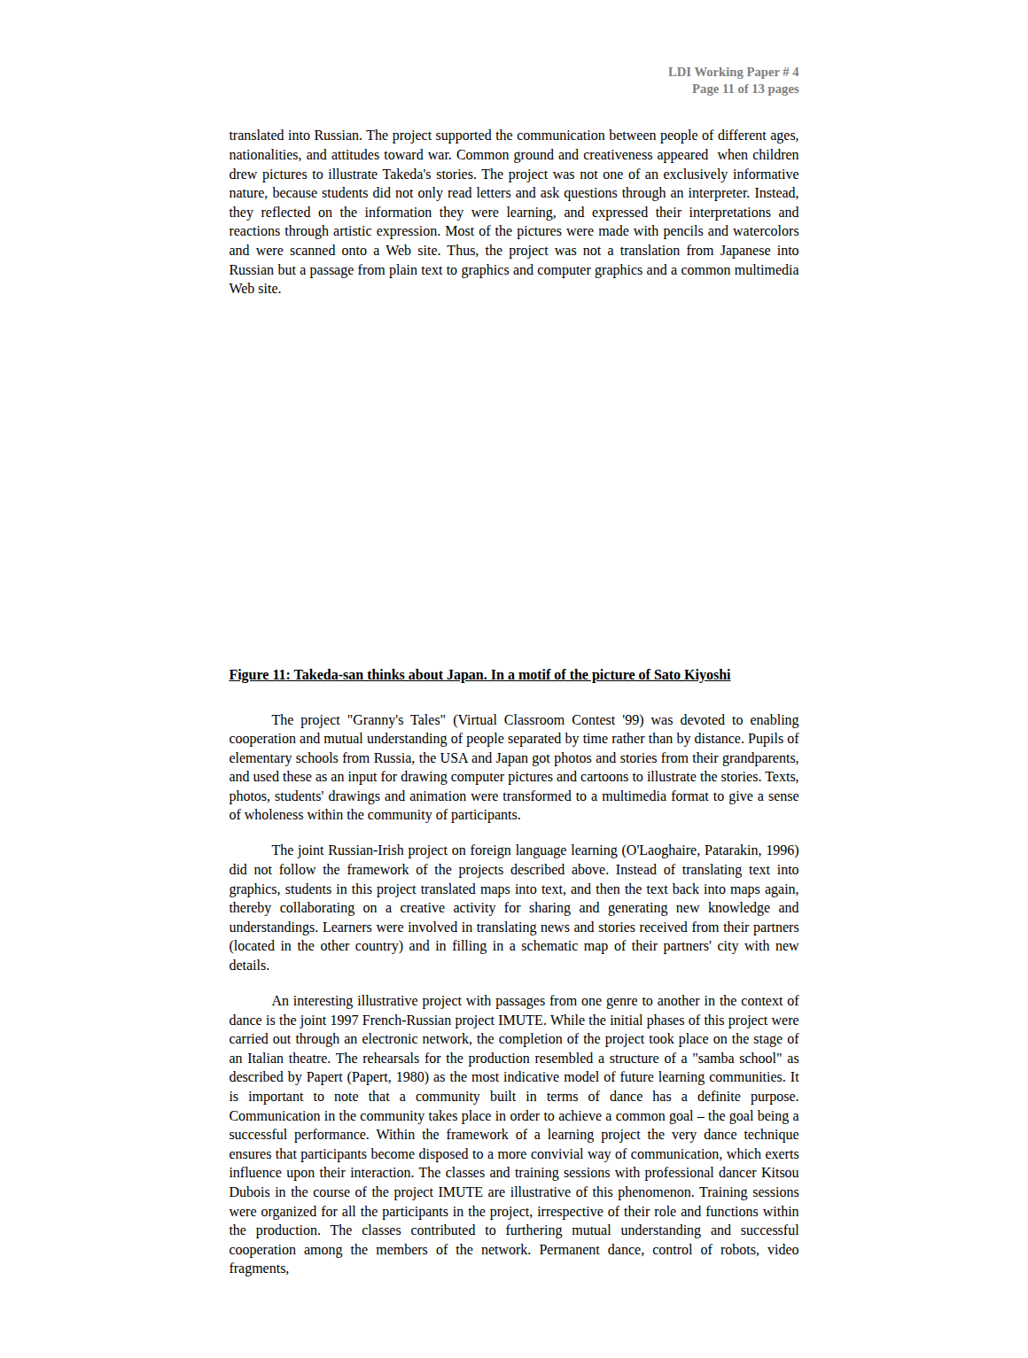LDI Working Paper # 4
Page 11 of 13 pages
translated into Russian. The project supported the communication between people of different ages, nationalities, and attitudes toward war. Common ground and creativeness appeared when children drew pictures to illustrate Takeda's stories. The project was not one of an exclusively informative nature, because students did not only read letters and ask questions through an interpreter. Instead, they reflected on the information they were learning, and expressed their interpretations and reactions through artistic expression. Most of the pictures were made with pencils and watercolors and were scanned onto a Web site. Thus, the project was not a translation from Japanese into Russian but a passage from plain text to graphics and computer graphics and a common multimedia Web site.
Figure 11: Takeda-san thinks about Japan. In a motif of the picture of Sato Kiyoshi
The project "Granny's Tales" (Virtual Classroom Contest '99) was devoted to enabling cooperation and mutual understanding of people separated by time rather than by distance. Pupils of elementary schools from Russia, the USA and Japan got photos and stories from their grandparents, and used these as an input for drawing computer pictures and cartoons to illustrate the stories. Texts, photos, students' drawings and animation were transformed to a multimedia format to give a sense of wholeness within the community of participants.
The joint Russian-Irish project on foreign language learning (O'Laoghaire, Patarakin, 1996) did not follow the framework of the projects described above. Instead of translating text into graphics, students in this project translated maps into text, and then the text back into maps again, thereby collaborating on a creative activity for sharing and generating new knowledge and understandings. Learners were involved in translating news and stories received from their partners (located in the other country) and in filling in a schematic map of their partners' city with new details.
An interesting illustrative project with passages from one genre to another in the context of dance is the joint 1997 French-Russian project IMUTE. While the initial phases of this project were carried out through an electronic network, the completion of the project took place on the stage of an Italian theatre. The rehearsals for the production resembled a structure of a "samba school" as described by Papert (Papert, 1980) as the most indicative model of future learning communities. It is important to note that a community built in terms of dance has a definite purpose. Communication in the community takes place in order to achieve a common goal – the goal being a successful performance. Within the framework of a learning project the very dance technique ensures that participants become disposed to a more convivial way of communication, which exerts influence upon their interaction. The classes and training sessions with professional dancer Kitsou Dubois in the course of the project IMUTE are illustrative of this phenomenon. Training sessions were organized for all the participants in the project, irrespective of their role and functions within the production. The classes contributed to furthering mutual understanding and successful cooperation among the members of the network. Permanent dance, control of robots, video fragments,